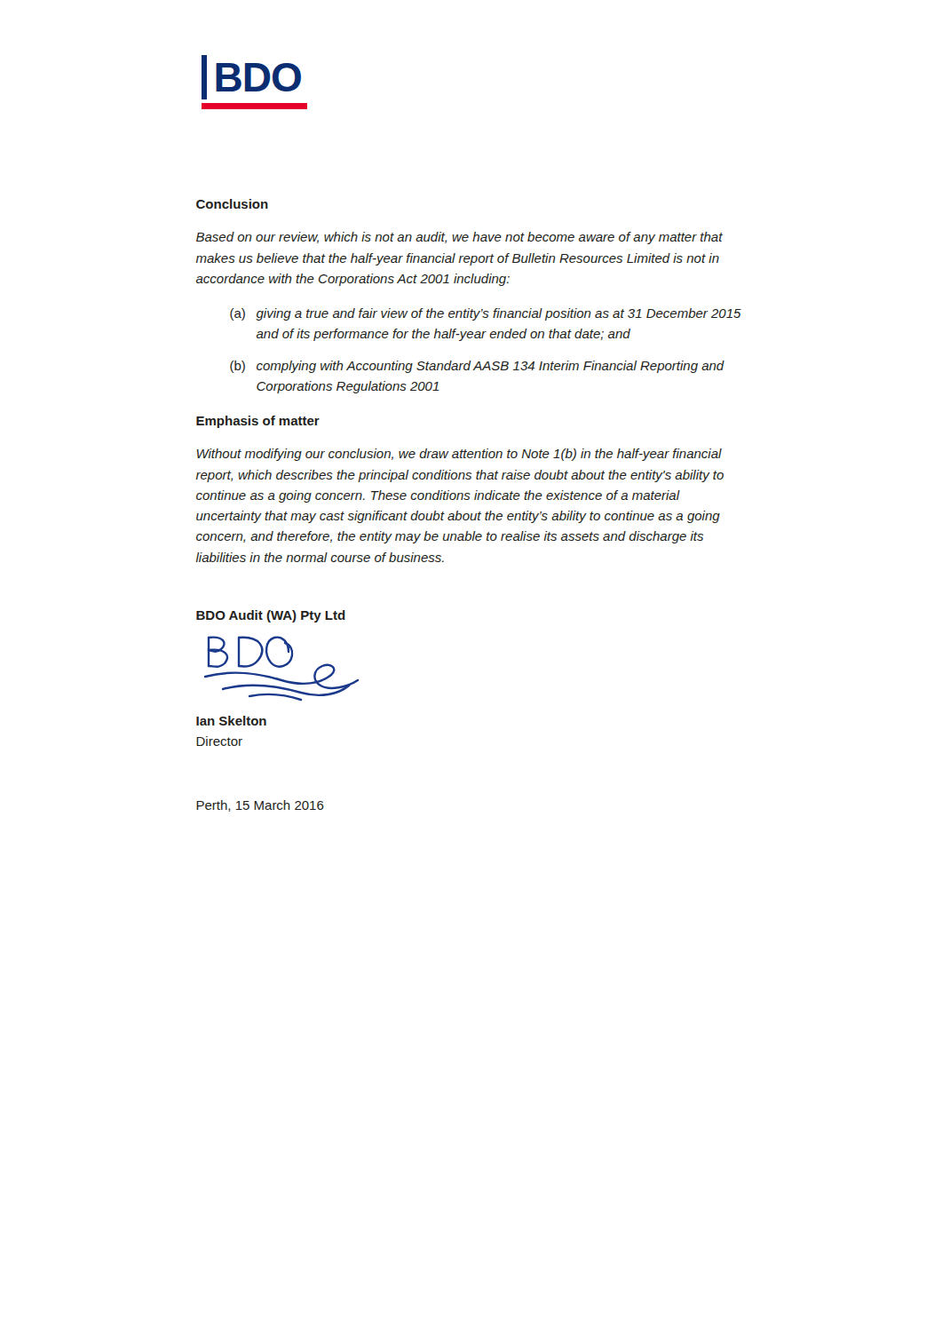BDO
Conclusion
Based on our review, which is not an audit, we have not become aware of any matter that makes us believe that the half-year financial report of Bulletin Resources Limited is not in accordance with the Corporations Act 2001 including:
(a) giving a true and fair view of the entity’s financial position as at 31 December 2015 and of its performance for the half-year ended on that date; and
(b) complying with Accounting Standard AASB 134 Interim Financial Reporting and Corporations Regulations 2001
Emphasis of matter
Without modifying our conclusion, we draw attention to Note 1(b) in the half-year financial report, which describes the principal conditions that raise doubt about the entity's ability to continue as a going concern. These conditions indicate the existence of a material uncertainty that may cast significant doubt about the entity’s ability to continue as a going concern, and therefore, the entity may be unable to realise its assets and discharge its liabilities in the normal course of business.
BDO Audit (WA) Pty Ltd
Ian Skelton
Director
Perth, 15 March 2016